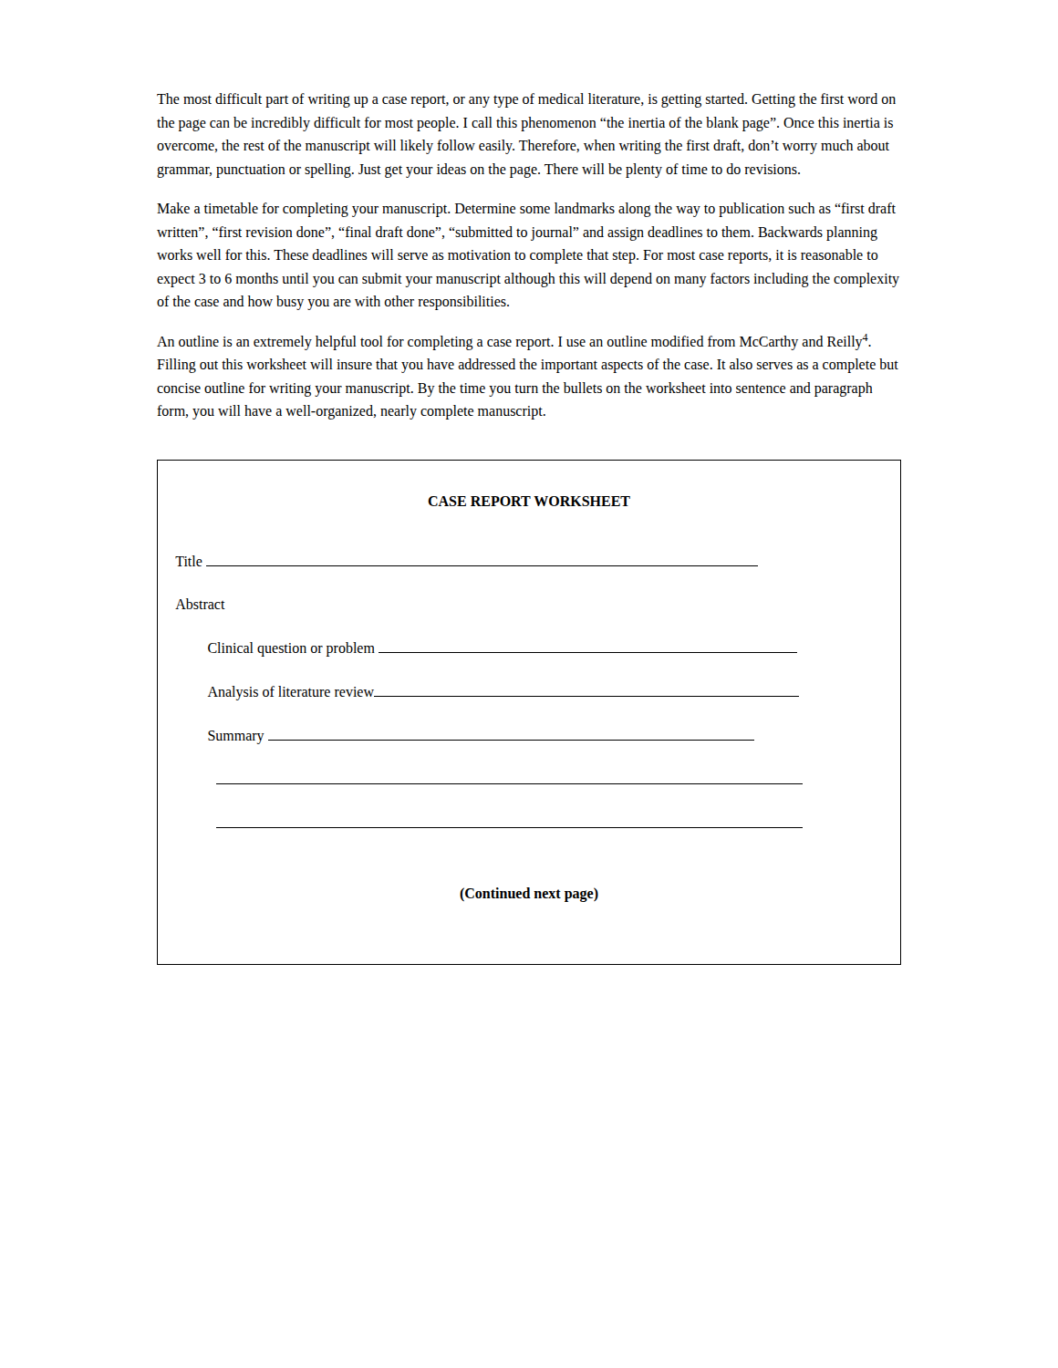The most difficult part of writing up a case report, or any type of medical literature, is getting started. Getting the first word on the page can be incredibly difficult for most people. I call this phenomenon “the inertia of the blank page”. Once this inertia is overcome, the rest of the manuscript will likely follow easily. Therefore, when writing the first draft, don’t worry much about grammar, punctuation or spelling. Just get your ideas on the page. There will be plenty of time to do revisions.
Make a timetable for completing your manuscript. Determine some landmarks along the way to publication such as “first draft written”, “first revision done”, “final draft done”, “submitted to journal” and assign deadlines to them. Backwards planning works well for this. These deadlines will serve as motivation to complete that step. For most case reports, it is reasonable to expect 3 to 6 months until you can submit your manuscript although this will depend on many factors including the complexity of the case and how busy you are with other responsibilities.
An outline is an extremely helpful tool for completing a case report. I use an outline modified from McCarthy and Reilly4. Filling out this worksheet will insure that you have addressed the important aspects of the case. It also serves as a complete but concise outline for writing your manuscript. By the time you turn the bullets on the worksheet into sentence and paragraph form, you will have a well-organized, nearly complete manuscript.
CASE REPORT WORKSHEET
Title
Abstract
Clinical question or problem
Analysis of literature review
Summary
(Continued next page)